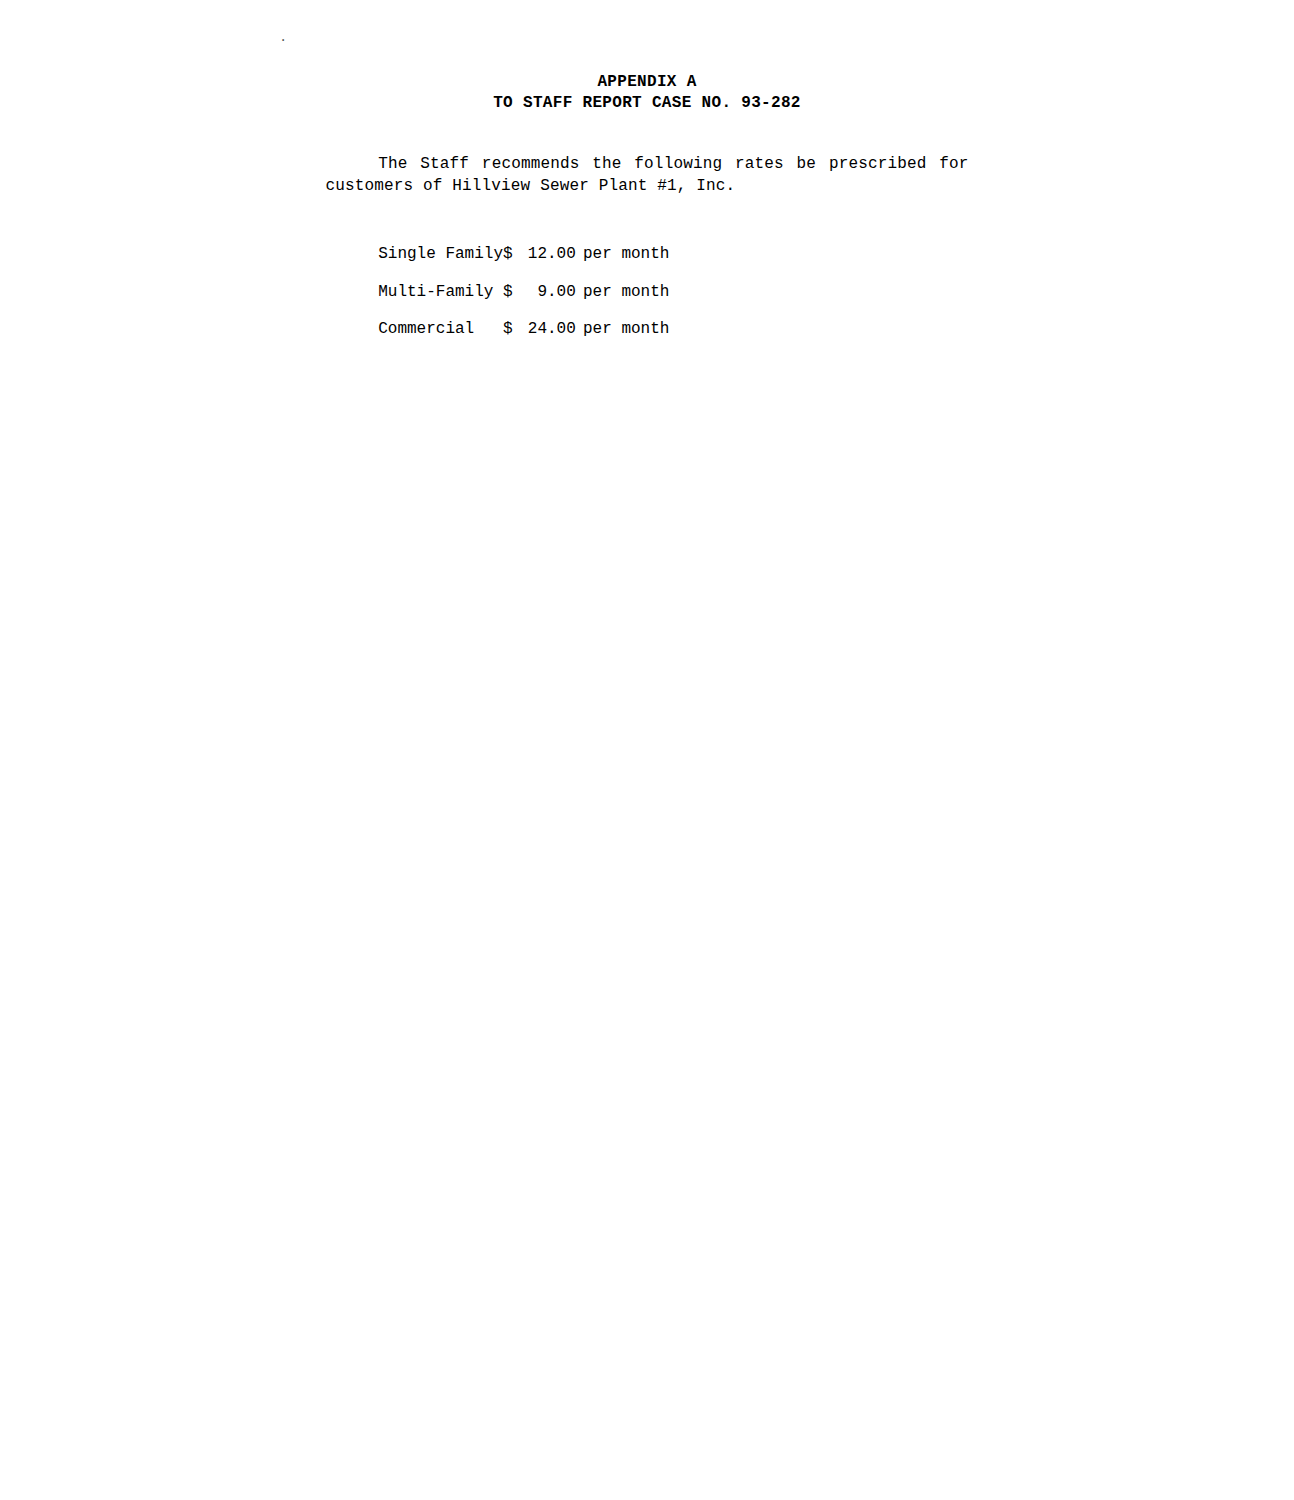.
APPENDIX A TO STAFF REPORT CASE NO. 93-282
The Staff recommends the following rates be prescribed for customers of Hillview Sewer Plant #1, Inc.
| Single Family | $ 12.00 per month |
| Multi-Family | $ 9.00 per month |
| Commercial | $ 24.00 per month |